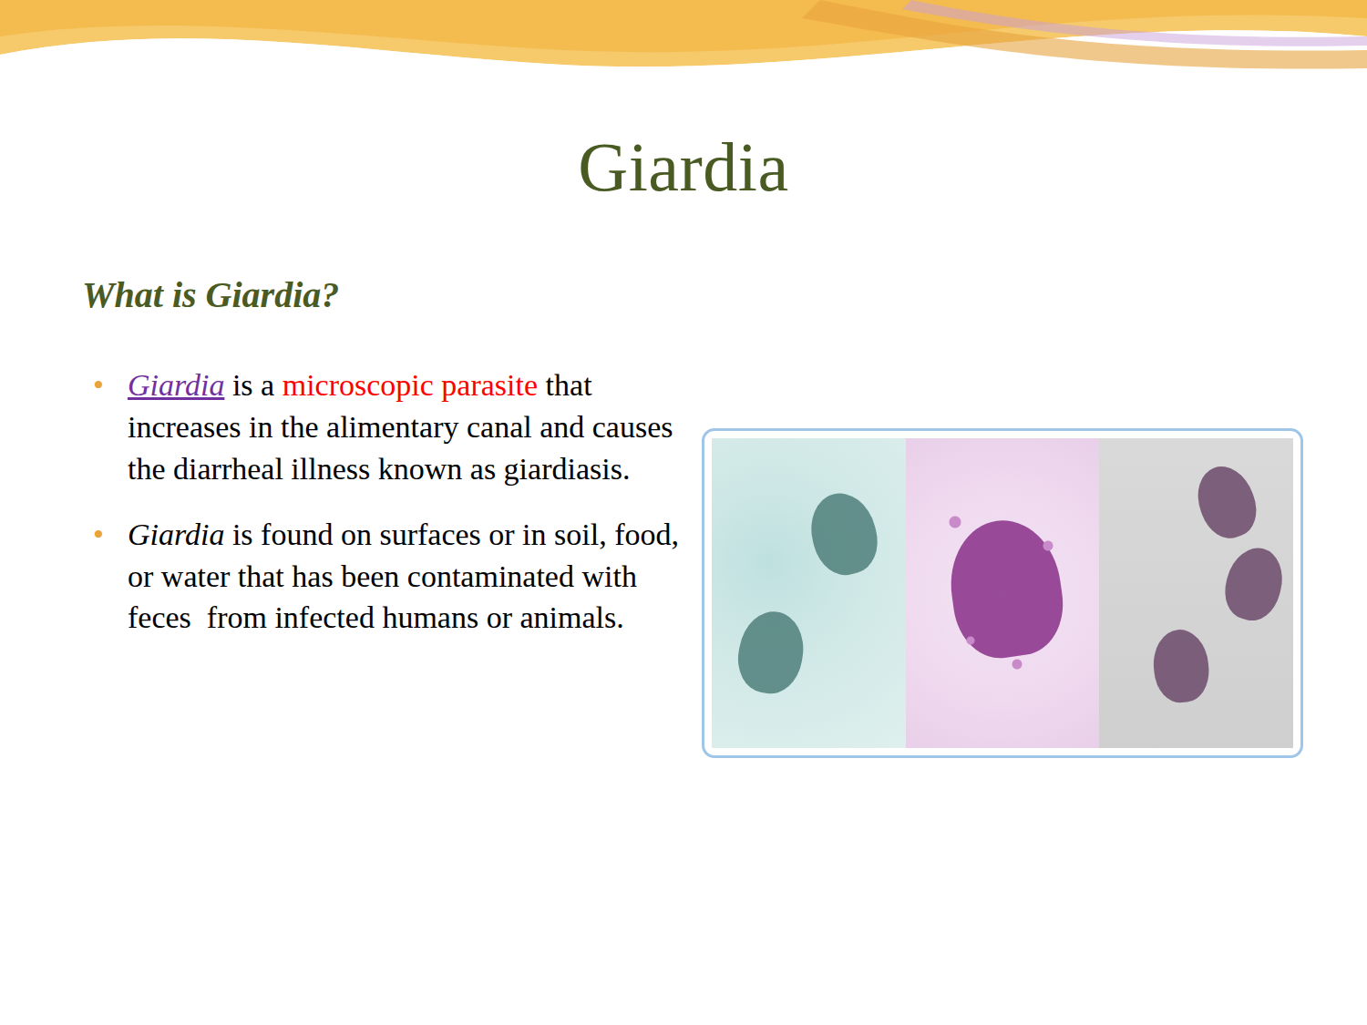Giardia
What is Giardia?
Giardia is a microscopic parasite that increases in the alimentary canal and causes the diarrheal illness known as giardiasis.
Giardia is found on surfaces or in soil, food, or water that has been contaminated with feces from infected humans or animals.